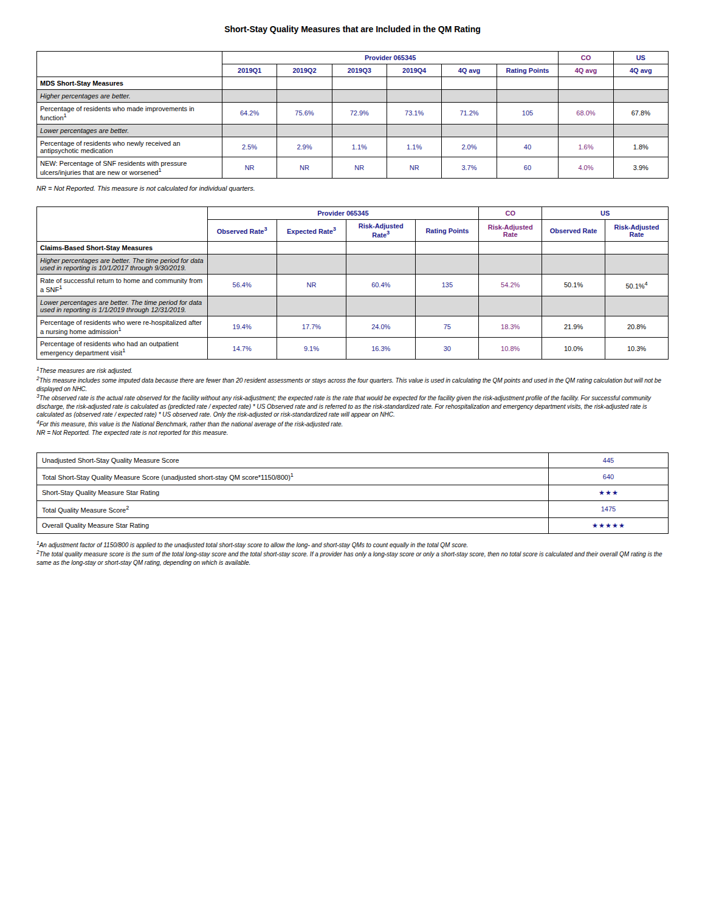Short-Stay Quality Measures that are Included in the QM Rating
| | Provider 065345 | CO | US |
| --- | --- | --- | --- |
| 2019Q1 | 2019Q2 | 2019Q3 | 2019Q4 | 4Q avg | Rating Points | 4Q avg | 4Q avg |
| MDS Short-Stay Measures | | | | | | | | |
| Higher percentages are better. | | | | | | | | |
| Percentage of residents who made improvements in function 1 | 64.2% | 75.6% | 72.9% | 73.1% | 71.2% | 105 | 68.0% | 67.8% |
| Lower percentages are better. | | | | | | | | |
| Percentage of residents who newly received an antipsychotic medication | 2.5% | 2.9% | 1.1% | 1.1% | 2.0% | 40 | 1.6% | 1.8% |
| NEW: Percentage of SNF residents with pressure ulcers/injuries that are new or worsened 1 | NR | NR | NR | NR | 3.7% | 60 | 4.0% | 3.9% |
NR = Not Reported. This measure is not calculated for individual quarters.
| | Provider 065345 | CO | US |
| --- | --- | --- | --- |
| Observed Rate 3 | Expected Rate 3 | Risk-Adjusted Rate 3 | Rating Points | Risk-Adjusted Rate | Observed Rate | Risk-Adjusted Rate |
| Claims-Based Short-Stay Measures | | | | | | | |
| Higher percentages are better. The time period for data used in reporting is 10/1/2017 through 9/30/2019. | | | | | | | |
| Rate of successful return to home and community from a SNF 1 | 56.4% | NR | 60.4% | 135 | 54.2% | 50.1% | 50.1% 4 |
| Lower percentages are better. The time period for data used in reporting is 1/1/2019 through 12/31/2019. | | | | | | | |
| Percentage of residents who were re-hospitalized after a nursing home admission 1 | 19.4% | 17.7% | 24.0% | 75 | 18.3% | 21.9% | 20.8% |
| Percentage of residents who had an outpatient emergency department visit 1 | 14.7% | 9.1% | 16.3% | 30 | 10.8% | 10.0% | 10.3% |
1These measures are risk adjusted.
2This measure includes some imputed data because there are fewer than 20 resident assessments or stays across the four quarters. This value is used in calculating the QM points and used in the QM rating calculation but will not be displayed on NHC.
3The observed rate is the actual rate observed for the facility without any risk-adjustment; the expected rate is the rate that would be expected for the facility given the risk-adjustment profile of the facility. For successful community discharge, the risk-adjusted rate is calculated as (predicted rate / expected rate) * US Observed rate and is referred to as the risk-standardized rate. For rehospitalization and emergency department visits, the risk-adjusted rate is calculated as (observed rate / expected rate) * US observed rate. Only the risk-adjusted or risk-standardized rate will appear on NHC.
4For this measure, this value is the National Benchmark, rather than the national average of the risk-adjusted rate.
NR = Not Reported. The expected rate is not reported for this measure.
| Unadjusted Short-Stay Quality Measure Score | 445 |
| Total Short-Stay Quality Measure Score (unadjusted short-stay QM score*1150/800) 1 | 640 |
| Short-Stay Quality Measure Star Rating | ★★★ |
| Total Quality Measure Score 2 | 1475 |
| Overall Quality Measure Star Rating | ★★★★★ |
1An adjustment factor of 1150/800 is applied to the unadjusted total short-stay score to allow the long- and short-stay QMs to count equally in the total QM score.
2The total quality measure score is the sum of the total long-stay score and the total short-stay score. If a provider has only a long-stay score or only a short-stay score, then no total score is calculated and their overall QM rating is the same as the long-stay or short-stay QM rating, depending on which is available.